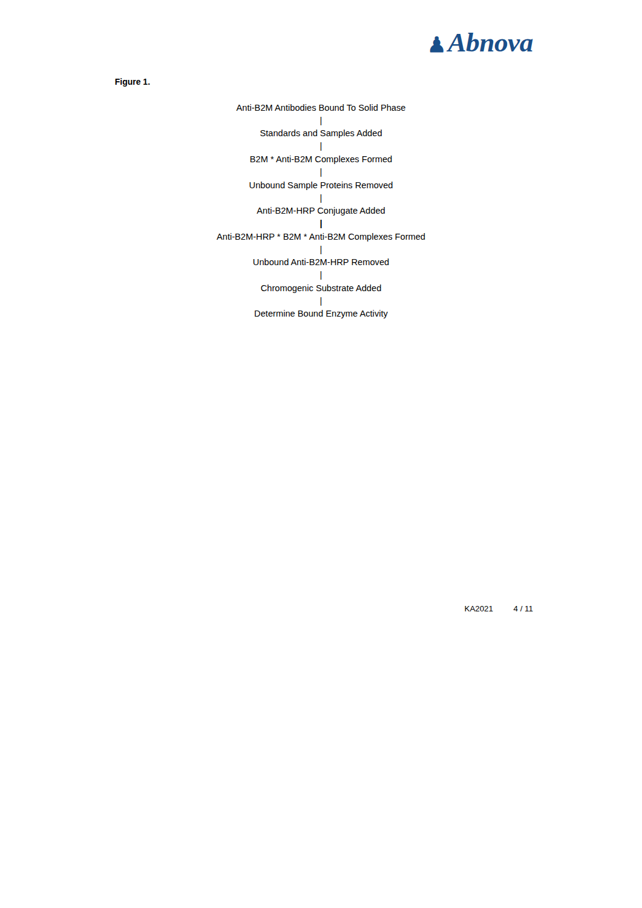♟Abnova
Figure 1.
Anti-B2M Antibodies Bound To Solid Phase
|
Standards and Samples Added
|
B2M * Anti-B2M Complexes Formed
|
Unbound Sample Proteins Removed
|
Anti-B2M-HRP Conjugate Added
|
Anti-B2M-HRP * B2M * Anti-B2M Complexes Formed
|
Unbound Anti-B2M-HRP Removed
|
Chromogenic Substrate Added
|
Determine Bound Enzyme Activity
KA20214 / 11